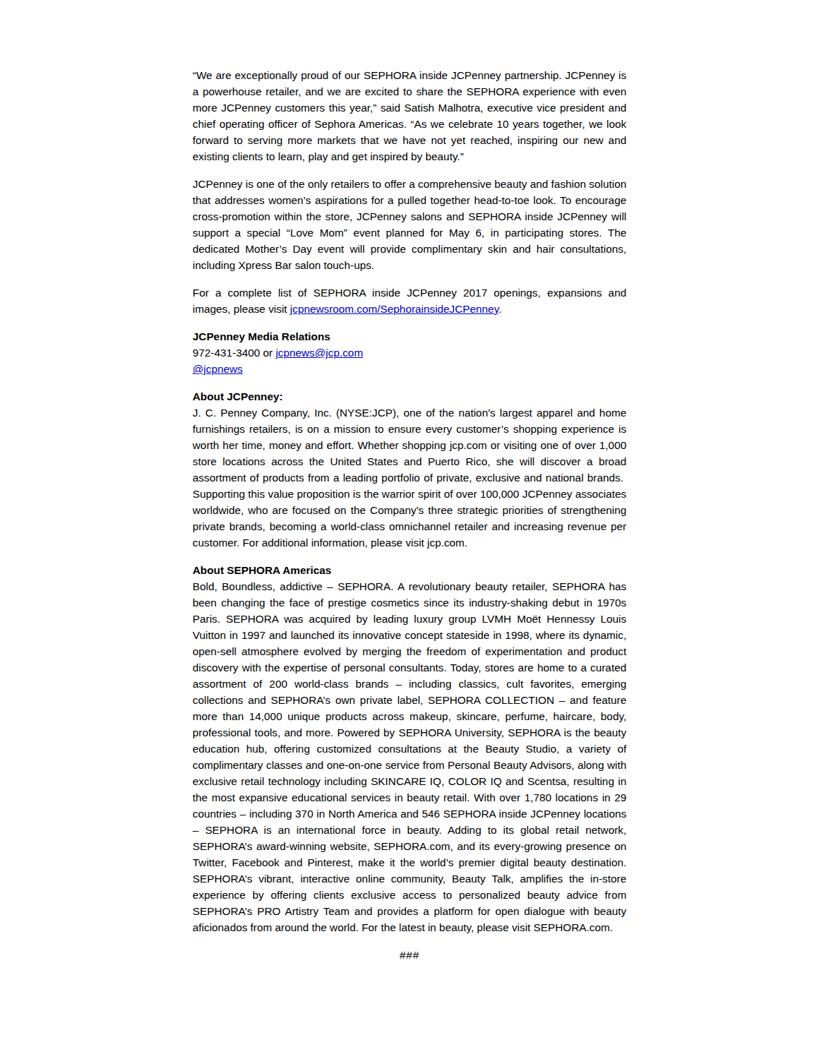“We are exceptionally proud of our SEPHORA inside JCPenney partnership. JCPenney is a powerhouse retailer, and we are excited to share the SEPHORA experience with even more JCPenney customers this year,” said Satish Malhotra, executive vice president and chief operating officer of Sephora Americas. “As we celebrate 10 years together, we look forward to serving more markets that we have not yet reached, inspiring our new and existing clients to learn, play and get inspired by beauty.”
JCPenney is one of the only retailers to offer a comprehensive beauty and fashion solution that addresses women’s aspirations for a pulled together head-to-toe look. To encourage cross-promotion within the store, JCPenney salons and SEPHORA inside JCPenney will support a special “Love Mom” event planned for May 6, in participating stores. The dedicated Mother’s Day event will provide complimentary skin and hair consultations, including Xpress Bar salon touch-ups.
For a complete list of SEPHORA inside JCPenney 2017 openings, expansions and images, please visit jcpnewsroom.com/SephorainsideJCPenney.
JCPenney Media Relations
972-431-3400 or jcpnews@jcp.com
@jcpnews
About JCPenney:
J. C. Penney Company, Inc. (NYSE:JCP), one of the nation's largest apparel and home furnishings retailers, is on a mission to ensure every customer’s shopping experience is worth her time, money and effort. Whether shopping jcp.com or visiting one of over 1,000 store locations across the United States and Puerto Rico, she will discover a broad assortment of products from a leading portfolio of private, exclusive and national brands. Supporting this value proposition is the warrior spirit of over 100,000 JCPenney associates worldwide, who are focused on the Company's three strategic priorities of strengthening private brands, becoming a world-class omnichannel retailer and increasing revenue per customer. For additional information, please visit jcp.com.
About SEPHORA Americas
Bold, Boundless, addictive – SEPHORA. A revolutionary beauty retailer, SEPHORA has been changing the face of prestige cosmetics since its industry-shaking debut in 1970s Paris. SEPHORA was acquired by leading luxury group LVMH Moët Hennessy Louis Vuitton in 1997 and launched its innovative concept stateside in 1998, where its dynamic, open-sell atmosphere evolved by merging the freedom of experimentation and product discovery with the expertise of personal consultants. Today, stores are home to a curated assortment of 200 world-class brands – including classics, cult favorites, emerging collections and SEPHORA’s own private label, SEPHORA COLLECTION – and feature more than 14,000 unique products across makeup, skincare, perfume, haircare, body, professional tools, and more. Powered by SEPHORA University, SEPHORA is the beauty education hub, offering customized consultations at the Beauty Studio, a variety of complimentary classes and one-on-one service from Personal Beauty Advisors, along with exclusive retail technology including SKINCARE IQ, COLOR IQ and Scentsa, resulting in the most expansive educational services in beauty retail. With over 1,780 locations in 29 countries – including 370 in North America and 546 SEPHORA inside JCPenney locations – SEPHORA is an international force in beauty. Adding to its global retail network, SEPHORA’s award-winning website, SEPHORA.com, and its every-growing presence on Twitter, Facebook and Pinterest, make it the world’s premier digital beauty destination. SEPHORA’s vibrant, interactive online community, Beauty Talk, amplifies the in-store experience by offering clients exclusive access to personalized beauty advice from SEPHORA’s PRO Artistry Team and provides a platform for open dialogue with beauty aficionados from around the world. For the latest in beauty, please visit SEPHORA.com.
###